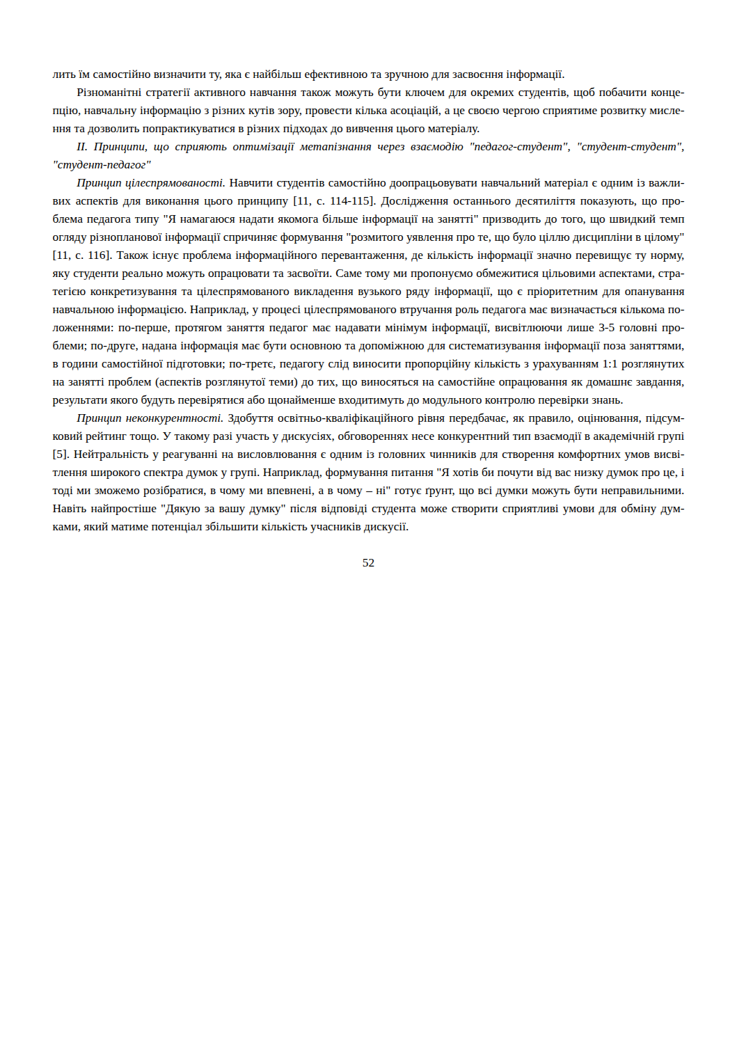лить їм самостійно визначити ту, яка є найбільш ефективною та зручною для засвоєння інформації.
Різноманітні стратегії активного навчання також можуть бути ключем для окремих студентів, щоб побачити концепцію, навчальну інформацію з різних кутів зору, провести кілька асоціацій, а це своєю чергою сприятиме розвитку мислення та дозволить попрактикуватися в різних підходах до вивчення цього матеріалу.
ІІ. Принципи, що сприяють оптимізації метапізнання через взаємодію "педагог-студент", "студент-студент", "студент-педагог"
Принцип цілеспрямованості. Навчити студентів самостійно доопрацьовувати навчальний матеріал є одним із важливих аспектів для виконання цього принципу [11, с. 114-115]. Дослідження останнього десятиліття показують, що проблема педагога типу "Я намагаюся надати якомога більше інформації на занятті" призводить до того, що швидкий темп огляду різнопланової інформації спричиняє формування "розмитого уявлення про те, що було ціллю дисципліни в цілому" [11, с. 116]. Також існує проблема інформаційного перевантаження, де кількість інформації значно перевищує ту норму, яку студенти реально можуть опрацювати та засвоїти. Саме тому ми пропонуємо обмежитися цільовими аспектами, стратегією конкретизування та цілеспрямованого викладення вузького ряду інформації, що є пріоритетним для опанування навчальною інформацією. Наприклад, у процесі цілеспрямованого втручання роль педагога має визначається кількома положеннями: по-перше, протягом заняття педагог має надавати мінімум інформації, висвітлюючи лише 3-5 головні проблеми; по-друге, надана інформація має бути основною та допоміжною для систематизування інформації поза заняттями, в години самостійної підготовки; по-третє, педагогу слід виносити пропорційну кількість з урахуванням 1:1 розглянутих на занятті проблем (аспектів розглянутої теми) до тих, що виносяться на самостійне опрацювання як домашнє завдання, результати якого будуть перевірятися або щонайменше входитимуть до модульного контролю перевірки знань.
Принцип неконкурентності. Здобуття освітньо-кваліфікаційного рівня передбачає, як правило, оцінювання, підсумковий рейтинг тощо. У такому разі участь у дискусіях, обговореннях несе конкурентний тип взаємодії в академічній групі [5]. Нейтральність у реагуванні на висловлювання є одним із головних чинників для створення комфортних умов висвітлення широкого спектра думок у групі. Наприклад, формування питання "Я хотів би почути від вас низку думок про це, і тоді ми зможемо розібратися, в чому ми впевнені, а в чому – ні" готує ґрунт, що всі думки можуть бути неправильними. Навіть найпростіше "Дякую за вашу думку" після відповіді студента може створити сприятливі умови для обміну думками, який матиме потенціал збільшити кількість учасників дискусії.
52